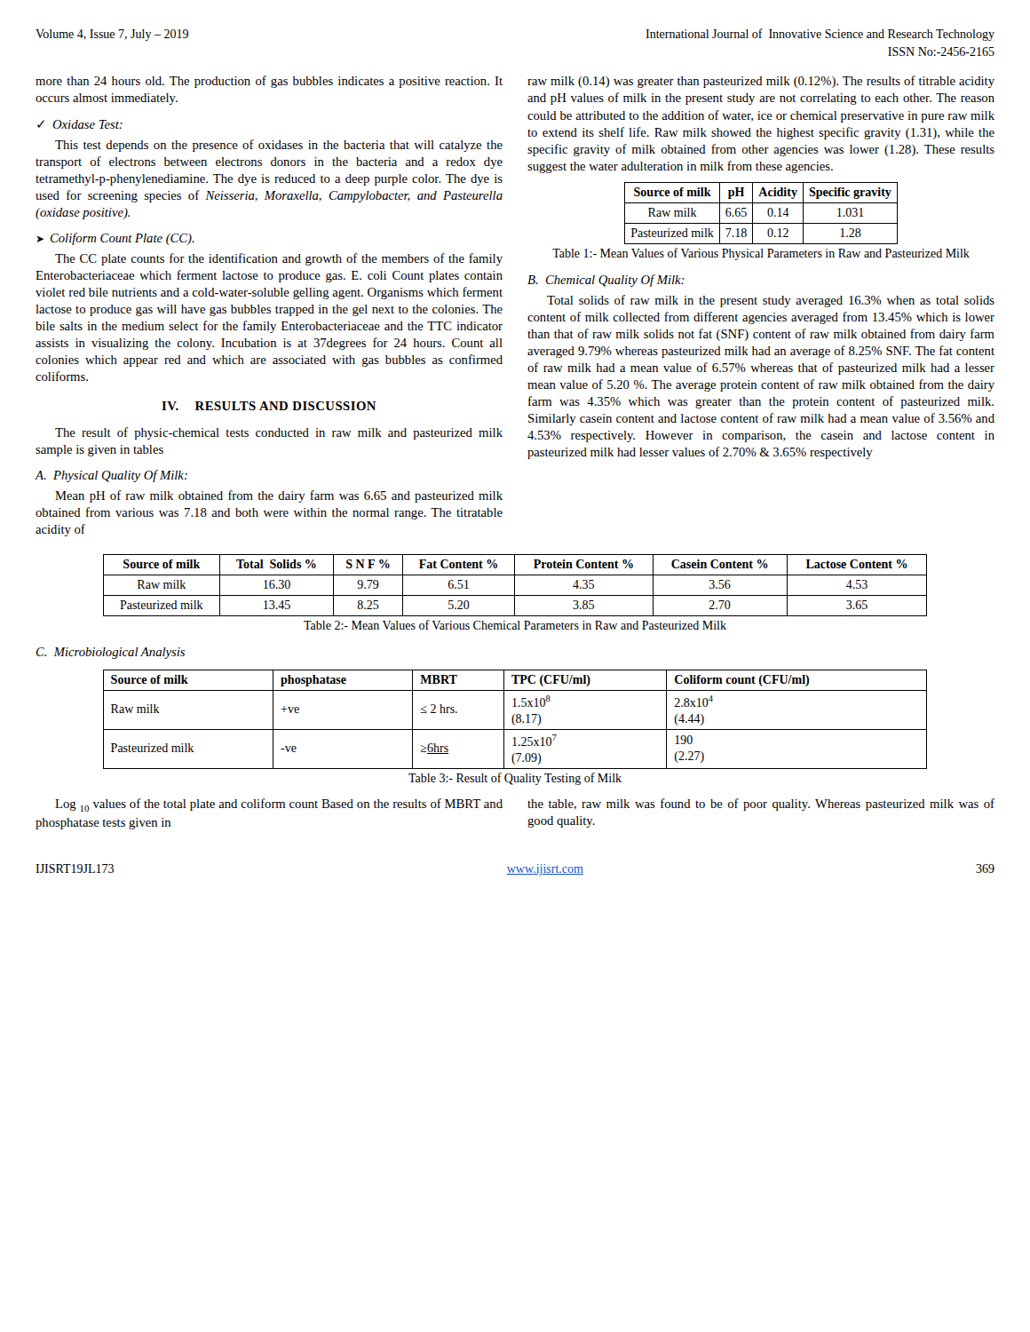Volume 4, Issue 7, July – 2019
International Journal of Innovative Science and Research Technology
ISSN No:-2456-2165
more than 24 hours old. The production of gas bubbles indicates a positive reaction. It occurs almost immediately.
Oxidase Test:
This test depends on the presence of oxidases in the bacteria that will catalyze the transport of electrons between electrons donors in the bacteria and a redox dye tetramethyl-p-phenylenediamine. The dye is reduced to a deep purple color. The dye is used for screening species of Neisseria, Moraxella, Campylobacter, and Pasteurella (oxidase positive).
Coliform Count Plate (CC).
The CC plate counts for the identification and growth of the members of the family Enterobacteriaceae which ferment lactose to produce gas. E. coli Count plates contain violet red bile nutrients and a cold-water-soluble gelling agent. Organisms which ferment lactose to produce gas will have gas bubbles trapped in the gel next to the colonies. The bile salts in the medium select for the family Enterobacteriaceae and the TTC indicator assists in visualizing the colony. Incubation is at 37degrees for 24 hours. Count all colonies which appear red and which are associated with gas bubbles as confirmed coliforms.
IV. RESULTS AND DISCUSSION
The result of physic-chemical tests conducted in raw milk and pasteurized milk sample is given in tables
A. Physical Quality Of Milk:
Mean pH of raw milk obtained from the dairy farm was 6.65 and pasteurized milk obtained from various was 7.18 and both were within the normal range. The titratable acidity of
raw milk (0.14) was greater than pasteurized milk (0.12%). The results of titrable acidity and pH values of milk in the present study are not correlating to each other. The reason could be attributed to the addition of water, ice or chemical preservative in pure raw milk to extend its shelf life. Raw milk showed the highest specific gravity (1.31), while the specific gravity of milk obtained from other agencies was lower (1.28). These results suggest the water adulteration in milk from these agencies.
| Source of milk | pH | Acidity | Specific gravity |
| --- | --- | --- | --- |
| Raw milk | 6.65 | 0.14 | 1.031 |
| Pasteurized milk | 7.18 | 0.12 | 1.28 |
Table 1:- Mean Values of Various Physical Parameters in Raw and Pasteurized Milk
B. Chemical Quality Of Milk:
Total solids of raw milk in the present study averaged 16.3% when as total solids content of milk collected from different agencies averaged from 13.45% which is lower than that of raw milk solids not fat (SNF) content of raw milk obtained from dairy farm averaged 9.79% whereas pasteurized milk had an average of 8.25% SNF. The fat content of raw milk had a mean value of 6.57% whereas that of pasteurized milk had a lesser mean value of 5.20 %. The average protein content of raw milk obtained from the dairy farm was 4.35% which was greater than the protein content of pasteurized milk. Similarly casein content and lactose content of raw milk had a mean value of 3.56% and 4.53% respectively. However in comparison, the casein and lactose content in pasteurized milk had lesser values of 2.70% & 3.65% respectively
| Source of milk | Total Solids % | S N F % | Fat Content % | Protein Content % | Casein Content % | Lactose Content % |
| --- | --- | --- | --- | --- | --- | --- |
| Raw milk | 16.30 | 9.79 | 6.51 | 4.35 | 3.56 | 4.53 |
| Pasteurized milk | 13.45 | 8.25 | 5.20 | 3.85 | 2.70 | 3.65 |
Table 2:- Mean Values of Various Chemical Parameters in Raw and Pasteurized Milk
C. Microbiological Analysis
| Source of milk | phosphatase | MBRT | TPC (CFU/ml) | Coliform count (CFU/ml) |
| --- | --- | --- | --- | --- |
| Raw milk | +ve | ≤ 2 hrs. | 1.5x10 8 (8.17) | 2.8x10 4 (4.44) |
| Pasteurized milk | -ve | ≥ 6hrs | 1.25x10 7 (7.09) | 190 (2.27) |
Table 3:- Result of Quality Testing of Milk
Log 10 values of the total plate and coliform count Based on the results of MBRT and phosphatase tests given in
the table, raw milk was found to be of poor quality. Whereas pasteurized milk was of good quality.
IJISRT19JL173
www.ijisrt.com
369